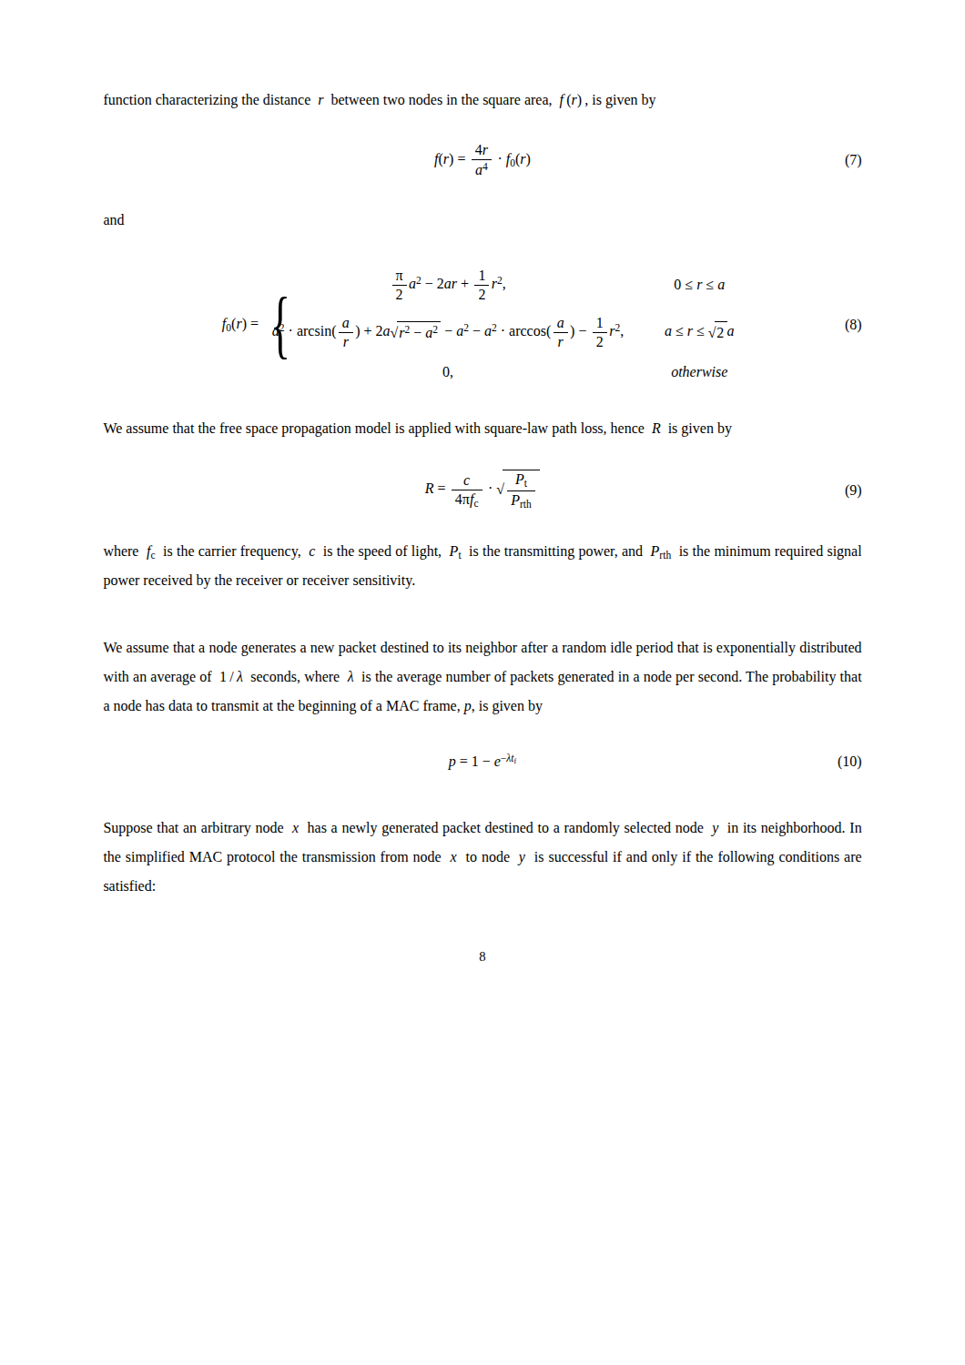function characterizing the distance r between two nodes in the square area, f (r) , is given by
f(r) = 4r a4 · f0(r)
(7)
and
f0(r) = {
| π 2 a 2 − 2 ar + 1 2 r 2 , | 0 ≤ r ≤ a |
| a 2 · arcsin( a r ) + 2 a √ r 2 − a 2 − a 2 − a 2 · arccos( a r ) − 1 2 r 2 , | a ≤ r ≤ √ 2 a |
| 0, | otherwise |
(8)
We assume that the free space propagation model is applied with square-law path loss, hence R is given by
R = c 4πfc · √Pt Prth
(9)
where fc is the carrier frequency, c is the speed of light, Pt is the transmitting power, and Prth is the minimum required signal power received by the receiver or receiver sensitivity.
We assume that a node generates a new packet destined to its neighbor after a random idle period that is exponentially distributed with an average of 1 / λ seconds, where λ is the average number of packets generated in a node per second. The probability that a node has data to transmit at the beginning of a MAC frame, p, is given by
p = 1 − e−λtf
(10)
Suppose that an arbitrary node x has a newly generated packet destined to a randomly selected node y in its neighborhood. In the simplified MAC protocol the transmission from node x to node y is successful if and only if the following conditions are satisfied:
8